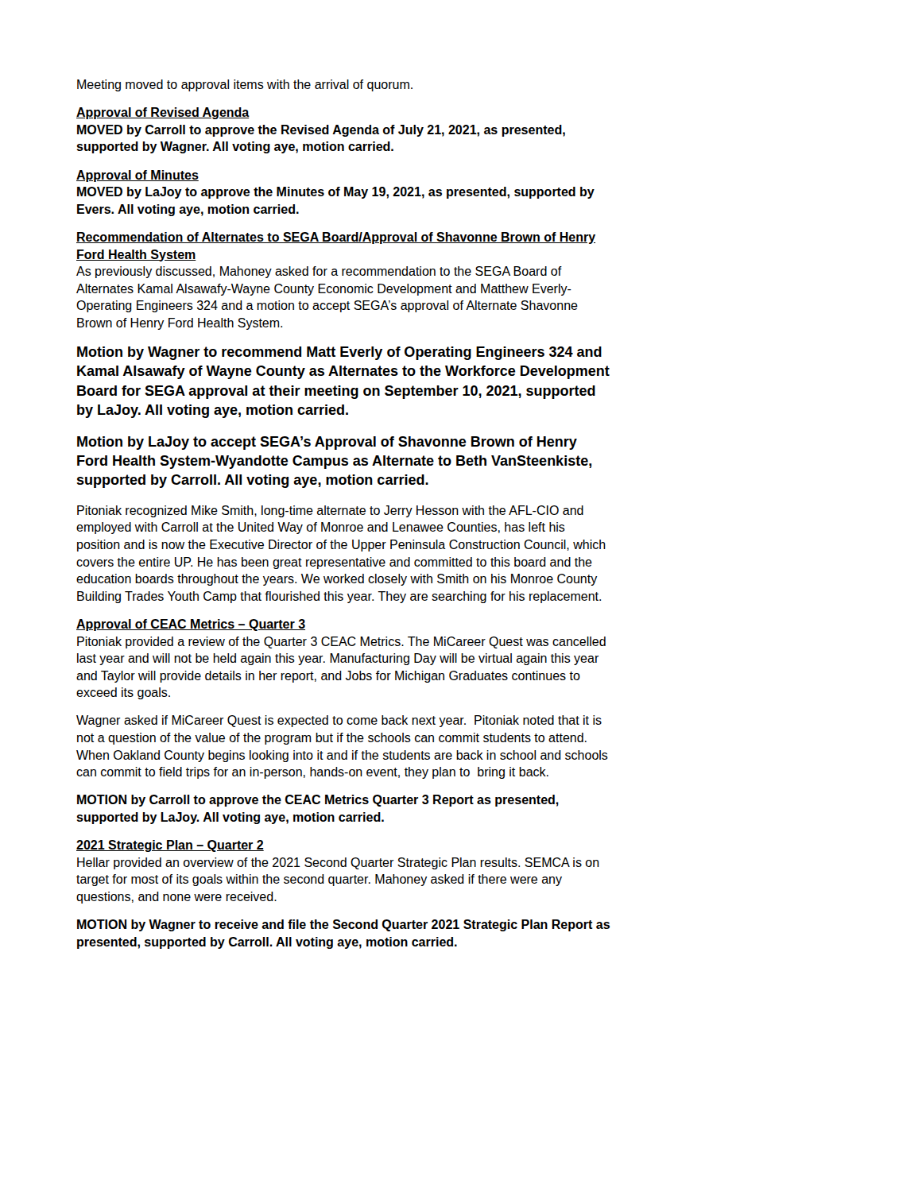Meeting moved to approval items with the arrival of quorum.
Approval of Revised Agenda
MOVED by Carroll to approve the Revised Agenda of July 21, 2021, as presented, supported by Wagner. All voting aye, motion carried.
Approval of Minutes
MOVED by LaJoy to approve the Minutes of May 19, 2021, as presented, supported by Evers. All voting aye, motion carried.
Recommendation of Alternates to SEGA Board/Approval of Shavonne Brown of Henry Ford Health System
As previously discussed, Mahoney asked for a recommendation to the SEGA Board of Alternates Kamal Alsawafy-Wayne County Economic Development and Matthew Everly-Operating Engineers 324 and a motion to accept SEGA’s approval of Alternate Shavonne Brown of Henry Ford Health System.
Motion by Wagner to recommend Matt Everly of Operating Engineers 324 and Kamal Alsawafy of Wayne County as Alternates to the Workforce Development Board for SEGA approval at their meeting on September 10, 2021, supported by LaJoy. All voting aye, motion carried.
Motion by LaJoy to accept SEGA’s Approval of Shavonne Brown of Henry Ford Health System-Wyandotte Campus as Alternate to Beth VanSteenkiste, supported by Carroll. All voting aye, motion carried.
Pitoniak recognized Mike Smith, long-time alternate to Jerry Hesson with the AFL-CIO and employed with Carroll at the United Way of Monroe and Lenawee Counties, has left his position and is now the Executive Director of the Upper Peninsula Construction Council, which covers the entire UP. He has been great representative and committed to this board and the education boards throughout the years. We worked closely with Smith on his Monroe County Building Trades Youth Camp that flourished this year. They are searching for his replacement.
Approval of CEAC Metrics – Quarter 3
Pitoniak provided a review of the Quarter 3 CEAC Metrics. The MiCareer Quest was cancelled last year and will not be held again this year. Manufacturing Day will be virtual again this year and Taylor will provide details in her report, and Jobs for Michigan Graduates continues to exceed its goals.
Wagner asked if MiCareer Quest is expected to come back next year. Pitoniak noted that it is not a question of the value of the program but if the schools can commit students to attend. When Oakland County begins looking into it and if the students are back in school and schools can commit to field trips for an in-person, hands-on event, they plan to bring it back.
MOTION by Carroll to approve the CEAC Metrics Quarter 3 Report as presented, supported by LaJoy. All voting aye, motion carried.
2021 Strategic Plan – Quarter 2
Hellar provided an overview of the 2021 Second Quarter Strategic Plan results. SEMCA is on target for most of its goals within the second quarter. Mahoney asked if there were any questions, and none were received.
MOTION by Wagner to receive and file the Second Quarter 2021 Strategic Plan Report as presented, supported by Carroll. All voting aye, motion carried.